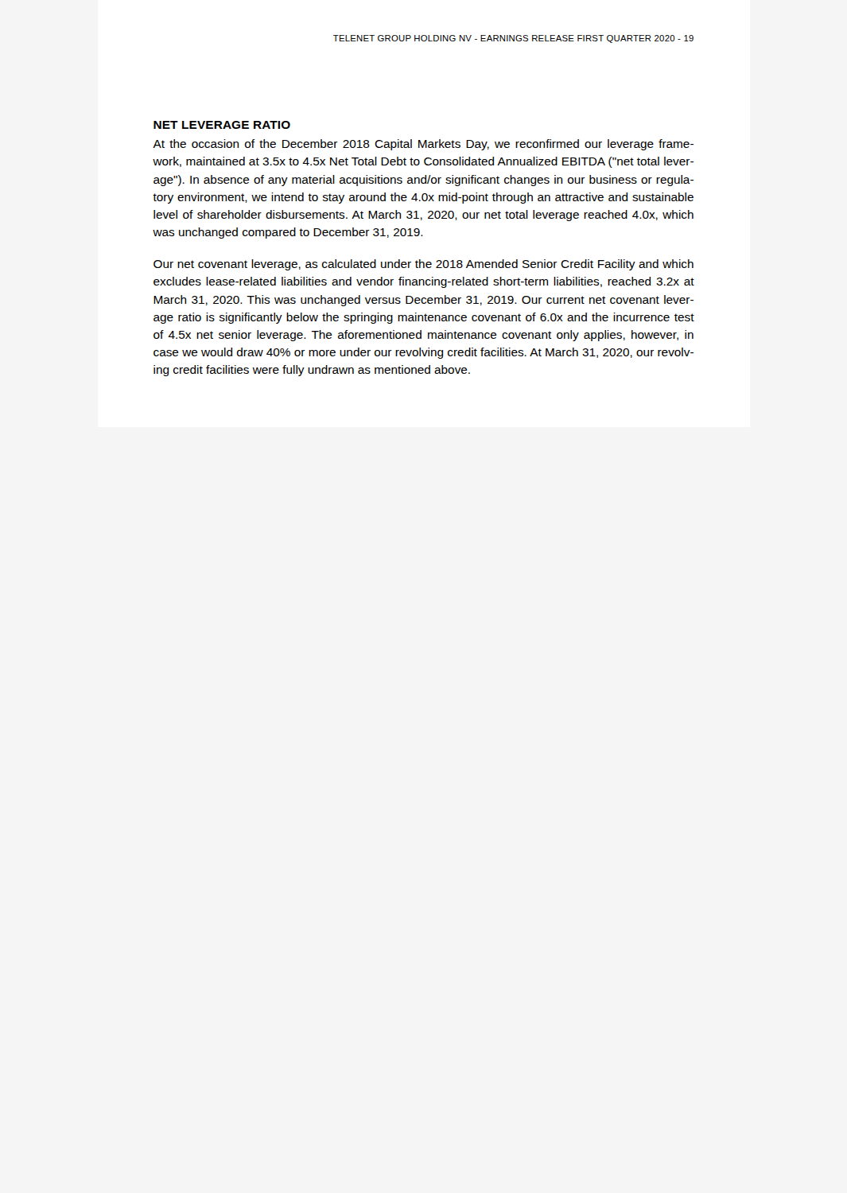TELENET GROUP HOLDING NV - EARNINGS RELEASE FIRST QUARTER 2020 - 19
NET LEVERAGE RATIO
At the occasion of the December 2018 Capital Markets Day, we reconfirmed our leverage framework, maintained at 3.5x to 4.5x Net Total Debt to Consolidated Annualized EBITDA ("net total leverage"). In absence of any material acquisitions and/or significant changes in our business or regulatory environment, we intend to stay around the 4.0x mid-point through an attractive and sustainable level of shareholder disbursements. At March 31, 2020, our net total leverage reached 4.0x, which was unchanged compared to December 31, 2019.
Our net covenant leverage, as calculated under the 2018 Amended Senior Credit Facility and which excludes lease-related liabilities and vendor financing-related short-term liabilities, reached 3.2x at March 31, 2020. This was unchanged versus December 31, 2019. Our current net covenant leverage ratio is significantly below the springing maintenance covenant of 6.0x and the incurrence test of 4.5x net senior leverage. The aforementioned maintenance covenant only applies, however, in case we would draw 40% or more under our revolving credit facilities. At March 31, 2020, our revolving credit facilities were fully undrawn as mentioned above.